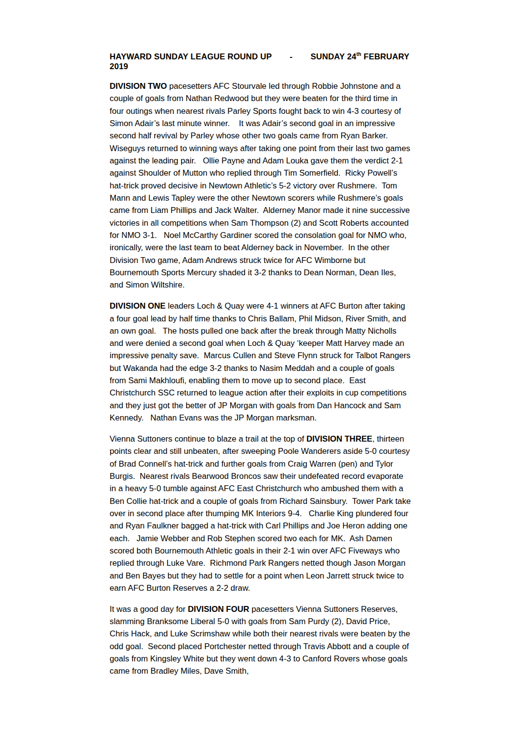HAYWARD SUNDAY LEAGUE ROUND UP - SUNDAY 24th FEBRUARY 2019
DIVISION TWO pacesetters AFC Stourvale led through Robbie Johnstone and a couple of goals from Nathan Redwood but they were beaten for the third time in four outings when nearest rivals Parley Sports fought back to win 4-3 courtesy of Simon Adair’s last minute winner. It was Adair’s second goal in an impressive second half revival by Parley whose other two goals came from Ryan Barker. Wiseguys returned to winning ways after taking one point from their last two games against the leading pair. Ollie Payne and Adam Louka gave them the verdict 2-1 against Shoulder of Mutton who replied through Tim Somerfield. Ricky Powell’s hat-trick proved decisive in Newtown Athletic’s 5-2 victory over Rushmere. Tom Mann and Lewis Tapley were the other Newtown scorers while Rushmere’s goals came from Liam Phillips and Jack Walter. Alderney Manor made it nine successive victories in all competitions when Sam Thompson (2) and Scott Roberts accounted for NMO 3-1. Noel McCarthy Gardiner scored the consolation goal for NMO who, ironically, were the last team to beat Alderney back in November. In the other Division Two game, Adam Andrews struck twice for AFC Wimborne but Bournemouth Sports Mercury shaded it 3-2 thanks to Dean Norman, Dean Iles, and Simon Wiltshire.
DIVISION ONE leaders Loch & Quay were 4-1 winners at AFC Burton after taking a four goal lead by half time thanks to Chris Ballam, Phil Midson, River Smith, and an own goal. The hosts pulled one back after the break through Matty Nicholls and were denied a second goal when Loch & Quay ‘keeper Matt Harvey made an impressive penalty save. Marcus Cullen and Steve Flynn struck for Talbot Rangers but Wakanda had the edge 3-2 thanks to Nasim Meddah and a couple of goals from Sami Makhloufi, enabling them to move up to second place. East Christchurch SSC returned to league action after their exploits in cup competitions and they just got the better of JP Morgan with goals from Dan Hancock and Sam Kennedy. Nathan Evans was the JP Morgan marksman.
Vienna Suttoners continue to blaze a trail at the top of DIVISION THREE, thirteen points clear and still unbeaten, after sweeping Poole Wanderers aside 5-0 courtesy of Brad Connell’s hat-trick and further goals from Craig Warren (pen) and Tylor Burgis. Nearest rivals Bearwood Broncos saw their undefeated record evaporate in a heavy 5-0 tumble against AFC East Christchurch who ambushed them with a Ben Collie hat-trick and a couple of goals from Richard Sainsbury. Tower Park take over in second place after thumping MK Interiors 9-4. Charlie King plundered four and Ryan Faulkner bagged a hat-trick with Carl Phillips and Joe Heron adding one each. Jamie Webber and Rob Stephen scored two each for MK. Ash Damen scored both Bournemouth Athletic goals in their 2-1 win over AFC Fiveways who replied through Luke Vare. Richmond Park Rangers netted though Jason Morgan and Ben Bayes but they had to settle for a point when Leon Jarrett struck twice to earn AFC Burton Reserves a 2-2 draw.
It was a good day for DIVISION FOUR pacesetters Vienna Suttoners Reserves, slamming Branksome Liberal 5-0 with goals from Sam Purdy (2), David Price, Chris Hack, and Luke Scrimshaw while both their nearest rivals were beaten by the odd goal. Second placed Portchester netted through Travis Abbott and a couple of goals from Kingsley White but they went down 4-3 to Canford Rovers whose goals came from Bradley Miles, Dave Smith,